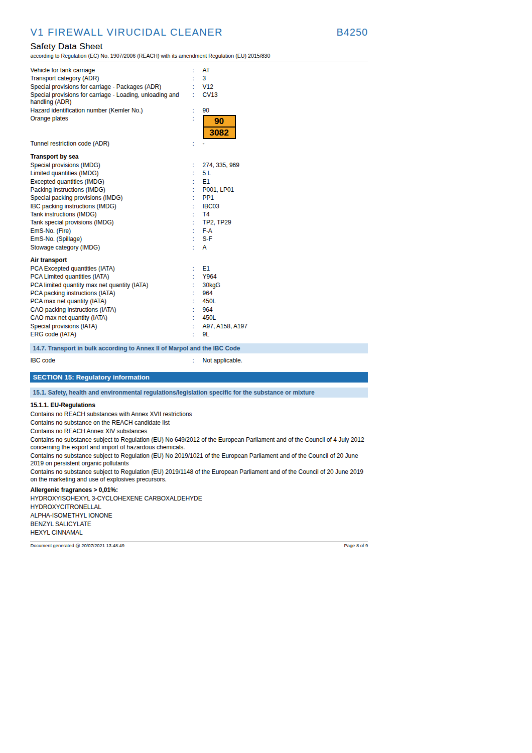V1 FIREWALL VIRUCIDAL CLEANER
B4250
Safety Data Sheet
according to Regulation (EC) No. 1907/2006 (REACH) with its amendment Regulation (EU) 2015/830
| Vehicle for tank carriage | : | AT |
| Transport category (ADR) | : | 3 |
| Special provisions for carriage - Packages (ADR) | : | V12 |
| Special provisions for carriage - Loading, unloading and handling (ADR) | : | CV13 |
| Hazard identification number (Kemler No.) | : | 90 |
| Orange plates | : | 90 3082 |
| Tunnel restriction code (ADR) | : | - |
Transport by sea
| Special provisions (IMDG) | : | 274, 335, 969 |
| Limited quantities (IMDG) | : | 5 L |
| Excepted quantities (IMDG) | : | E1 |
| Packing instructions (IMDG) | : | P001, LP01 |
| Special packing provisions (IMDG) | : | PP1 |
| IBC packing instructions (IMDG) | : | IBC03 |
| Tank instructions (IMDG) | : | T4 |
| Tank special provisions (IMDG) | : | TP2, TP29 |
| EmS-No. (Fire) | : | F-A |
| EmS-No. (Spillage) | : | S-F |
| Stowage category (IMDG) | : | A |
Air transport
| PCA Excepted quantities (IATA) | : | E1 |
| PCA Limited quantities (IATA) | : | Y964 |
| PCA limited quantity max net quantity (IATA) | : | 30kgG |
| PCA packing instructions (IATA) | : | 964 |
| PCA max net quantity (IATA) | : | 450L |
| CAO packing instructions (IATA) | : | 964 |
| CAO max net quantity (IATA) | : | 450L |
| Special provisions (IATA) | : | A97, A158, A197 |
| ERG code (IATA) | : | 9L |
14.7. Transport in bulk according to Annex II of Marpol and the IBC Code
| IBC code | : | Not applicable. |
SECTION 15: Regulatory information
15.1. Safety, health and environmental regulations/legislation specific for the substance or mixture
15.1.1. EU-Regulations
Contains no REACH substances with Annex XVII restrictions
Contains no substance on the REACH candidate list
Contains no REACH Annex XIV substances
Contains no substance subject to Regulation (EU) No 649/2012 of the European Parliament and of the Council of 4 July 2012 concerning the export and import of hazardous chemicals.
Contains no substance subject to Regulation (EU) No 2019/1021 of the European Parliament and of the Council of 20 June 2019 on persistent organic pollutants
Contains no substance subject to Regulation (EU) 2019/1148 of the European Parliament and of the Council of 20 June 2019 on the marketing and use of explosives precursors.
Allergenic fragrances > 0,01%:
HYDROXYISOHEXYL 3-CYCLOHEXENE CARBOXALDEHYDE
HYDROXYCITRONELLAL
ALPHA-ISOMETHYL IONONE
BENZYL SALICYLATE
HEXYL CINNAMAL
Document generated @ 20/07/2021 13:48:49
Page 8 of 9